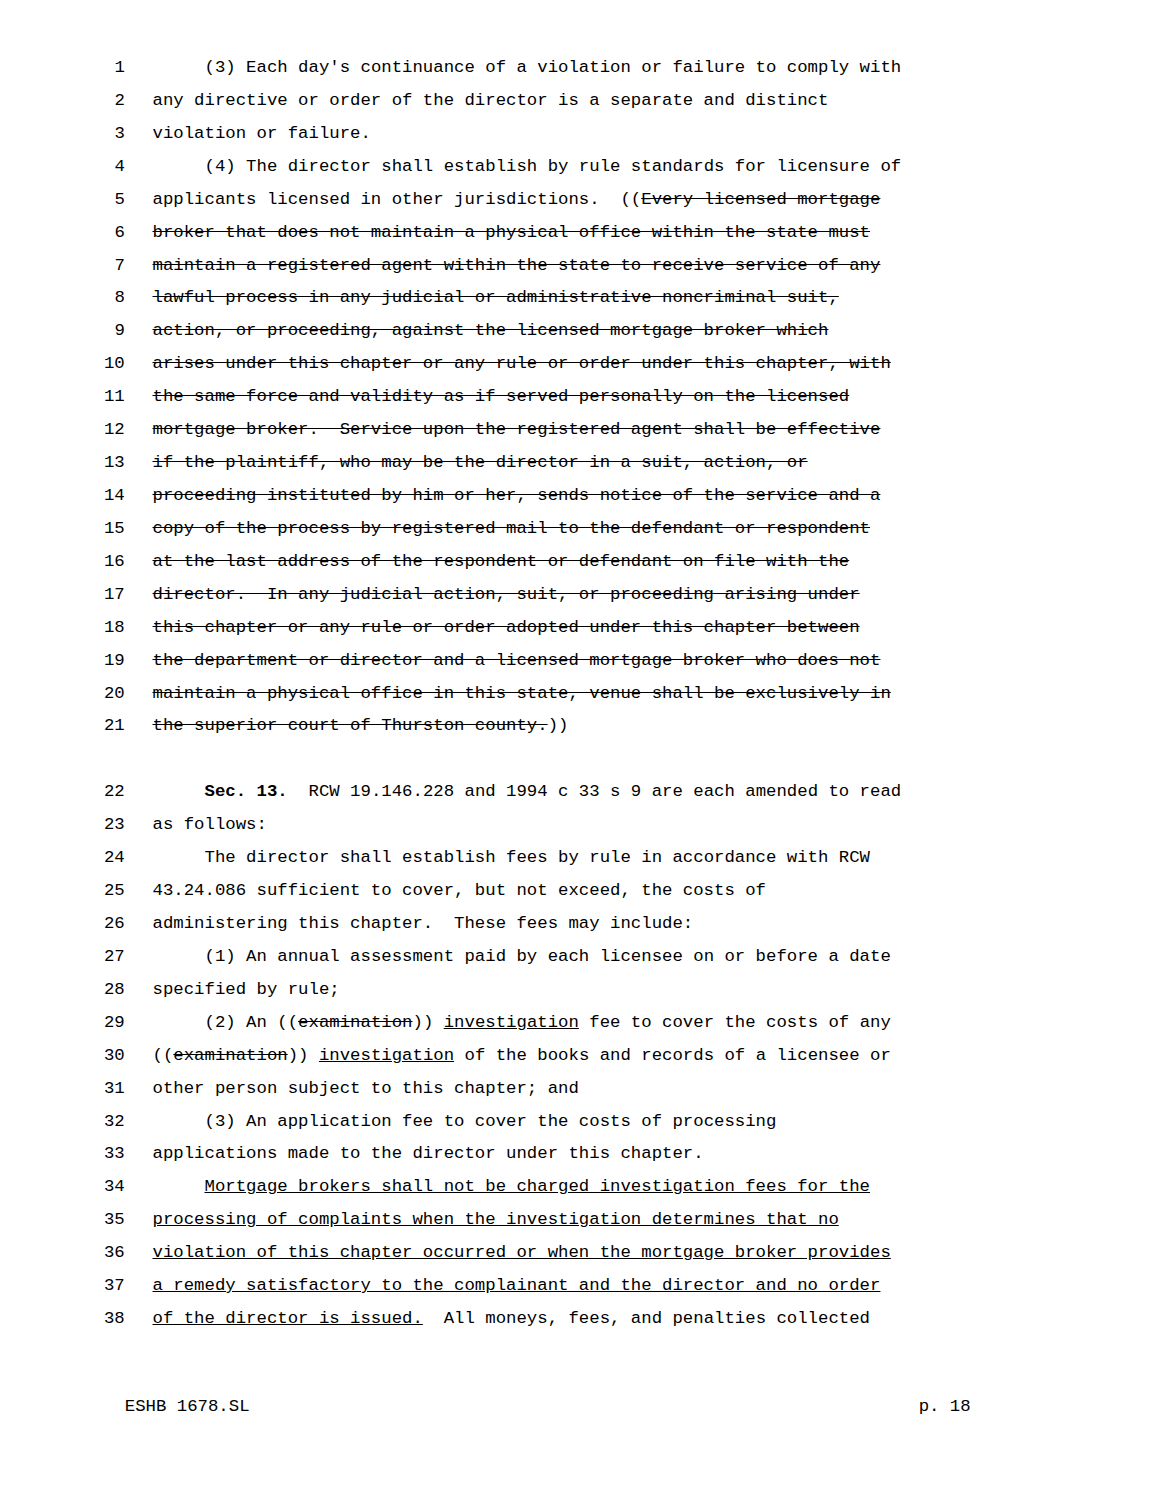1 (3) Each day's continuance of a violation or failure to comply with
2 any directive or order of the director is a separate and distinct
3 violation or failure.
4 (4) The director shall establish by rule standards for licensure of
5 applicants licensed in other jurisdictions. ((Every licensed mortgage
6 broker that does not maintain a physical office within the state must
7 maintain a registered agent within the state to receive service of any
8 lawful process in any judicial or administrative noncriminal suit,
9 action, or proceeding, against the licensed mortgage broker which
10 arises under this chapter or any rule or order under this chapter, with
11 the same force and validity as if served personally on the licensed
12 mortgage broker. Service upon the registered agent shall be effective
13 if the plaintiff, who may be the director in a suit, action, or
14 proceeding instituted by him or her, sends notice of the service and a
15 copy of the process by registered mail to the defendant or respondent
16 at the last address of the respondent or defendant on file with the
17 director. In any judicial action, suit, or proceeding arising under
18 this chapter or any rule or order adopted under this chapter between
19 the department or director and a licensed mortgage broker who does not
20 maintain a physical office in this state, venue shall be exclusively in
21 the superior court of Thurston county.))
22 Sec. 13. RCW 19.146.228 and 1994 c 33 s 9 are each amended to read
23 as follows:
24 The director shall establish fees by rule in accordance with RCW
2543.24.086 sufficient to cover, but not exceed, the costs of
26 administering this chapter. These fees may include:
27 (1) An annual assessment paid by each licensee on or before a date
28 specified by rule;
29 (2) An ((examination)) investigation fee to cover the costs of any
30((examination)) investigation of the books and records of a licensee or
31 other person subject to this chapter; and
32 (3) An application fee to cover the costs of processing
33 applications made to the director under this chapter.
34 Mortgage brokers shall not be charged investigation fees for the
35 processing of complaints when the investigation determines that no
36 violation of this chapter occurred or when the mortgage broker provides
37 a remedy satisfactory to the complainant and the director and no order
38 of the director is issued. All moneys, fees, and penalties collected
ESHB 1678.SL p. 18